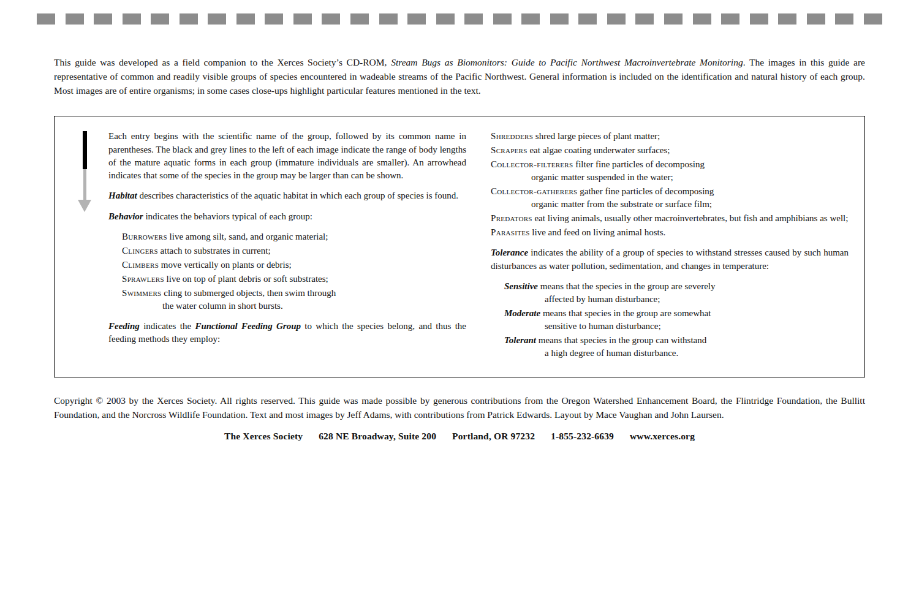This guide was developed as a field companion to the Xerces Society’s CD-ROM, Stream Bugs as Biomonitors: Guide to Pacific Northwest Macroinvertebrate Monitoring. The images in this guide are representative of common and readily visible groups of species encountered in wadeable streams of the Pacific Northwest. General information is included on the identification and natural history of each group. Most images are of entire organisms; in some cases close-ups highlight particular features mentioned in the text.
Each entry begins with the scientific name of the group, followed by its common name in parentheses. The black and grey lines to the left of each image indicate the range of body lengths of the mature aquatic forms in each group (immature individuals are smaller). An arrowhead indicates that some of the species in the group may be larger than can be shown.
Habitat describes characteristics of the aquatic habitat in which each group of species is found.
Behavior indicates the behaviors typical of each group:
Burrowers live among silt, sand, and organic material;
Clingers attach to substrates in current;
Climbers move vertically on plants or debris;
Sprawlers live on top of plant debris or soft substrates;
Swimmers cling to submerged objects, then swim throughthe water column in short bursts.
Feeding indicates the Functional Feeding Group to which the species belong, and thus the feeding methods they employ:
Shredders shred large pieces of plant matter;
Scrapers eat algae coating underwater surfaces;
Collector-filterers filter fine particles of decomposingorganic matter suspended in the water;
Collector-gatherers gather fine particles of decomposingorganic matter from the substrate or surface film;
Predators eat living animals, usually other macroinvertebrates, but fish and amphibians as well;
Parasites live and feed on living animal hosts.
Tolerance indicates the ability of a group of species to withstand stresses caused by such human disturbances as water pollution, sedimentation, and changes in temperature:
Sensitive means that the species in the group are severelyaffected by human disturbance;
Moderate means that species in the group are somewhatsensitive to human disturbance;
Tolerant means that species in the group can withstanda high degree of human disturbance.
Copyright © 2003 by the Xerces Society. All rights reserved. This guide was made possible by generous contributions from the Oregon Watershed Enhancement Board, the Flintridge Foundation, the Bullitt Foundation, and the Norcross Wildlife Foundation. Text and most images by Jeff Adams, with contributions from Patrick Edwards. Layout by Mace Vaughan and John Laursen.
The Xerces Society 628 NE Broadway, Suite 200 Portland, OR 97232 1-855-232-6639 www.xerces.org